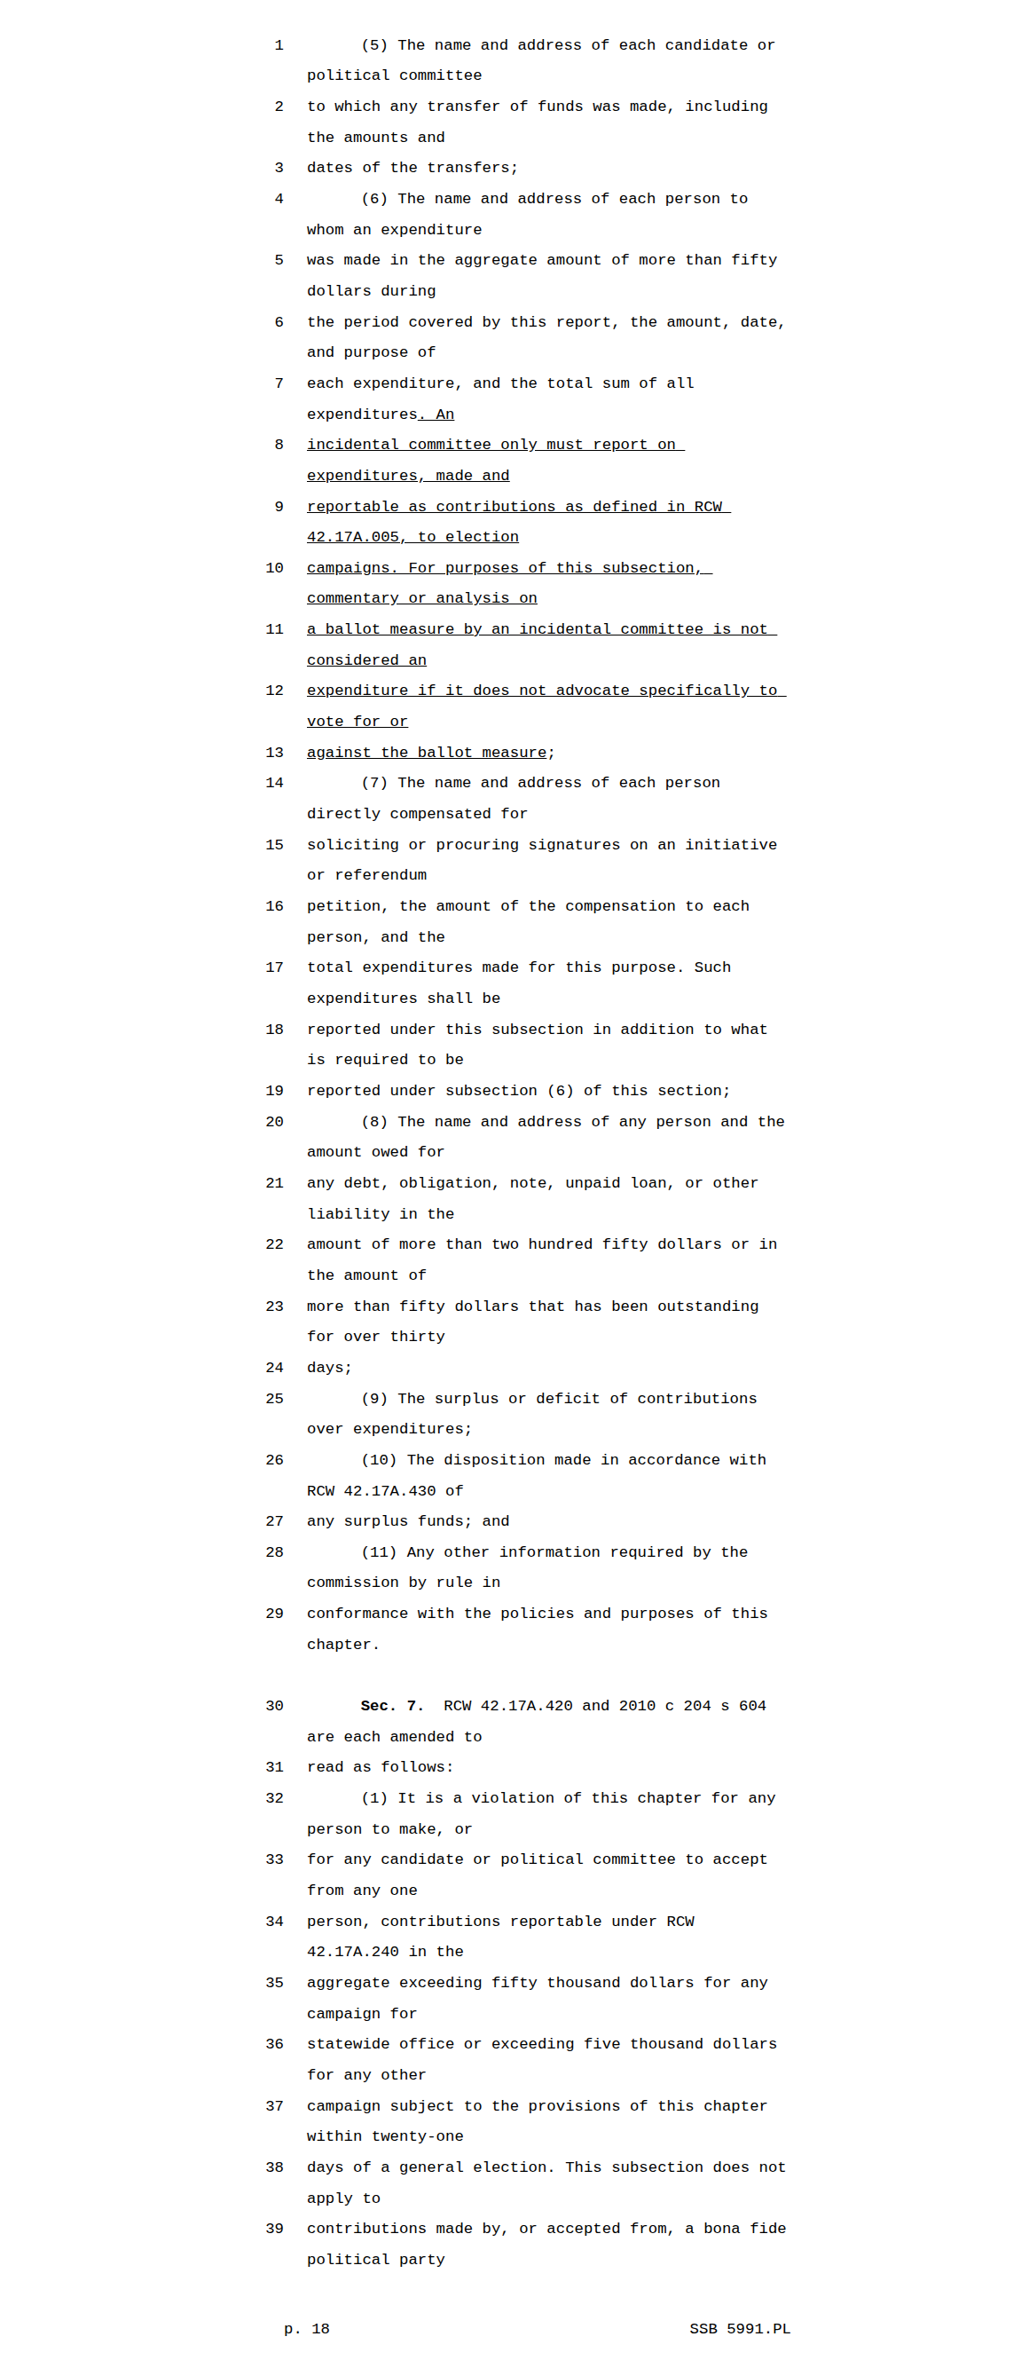1 (5) The name and address of each candidate or political committee
2 to which any transfer of funds was made, including the amounts and
3 dates of the transfers;
4 (6) The name and address of each person to whom an expenditure
5 was made in the aggregate amount of more than fifty dollars during
6 the period covered by this report, the amount, date, and purpose of
7 each expenditure, and the total sum of all expenditures. An
8 incidental committee only must report on expenditures, made and
9 reportable as contributions as defined in RCW 42.17A.005, to election
10 campaigns. For purposes of this subsection, commentary or analysis on
11 a ballot measure by an incidental committee is not considered an
12 expenditure if it does not advocate specifically to vote for or
13 against the ballot measure;
14 (7) The name and address of each person directly compensated for
15 soliciting or procuring signatures on an initiative or referendum
16 petition, the amount of the compensation to each person, and the
17 total expenditures made for this purpose. Such expenditures shall be
18 reported under this subsection in addition to what is required to be
19 reported under subsection (6) of this section;
20 (8) The name and address of any person and the amount owed for
21 any debt, obligation, note, unpaid loan, or other liability in the
22 amount of more than two hundred fifty dollars or in the amount of
23 more than fifty dollars that has been outstanding for over thirty
24 days;
25 (9) The surplus or deficit of contributions over expenditures;
26 (10) The disposition made in accordance with RCW 42.17A.430 of
27 any surplus funds; and
28 (11) Any other information required by the commission by rule in
29 conformance with the policies and purposes of this chapter.
30 Sec. 7. RCW 42.17A.420 and 2010 c 204 s 604 are each amended to
31 read as follows:
32 (1) It is a violation of this chapter for any person to make, or
33 for any candidate or political committee to accept from any one
34 person, contributions reportable under RCW 42.17A.240 in the
35 aggregate exceeding fifty thousand dollars for any campaign for
36 statewide office or exceeding five thousand dollars for any other
37 campaign subject to the provisions of this chapter within twenty-one
38 days of a general election. This subsection does not apply to
39 contributions made by, or accepted from, a bona fide political party
p. 18 SSB 5991.PL